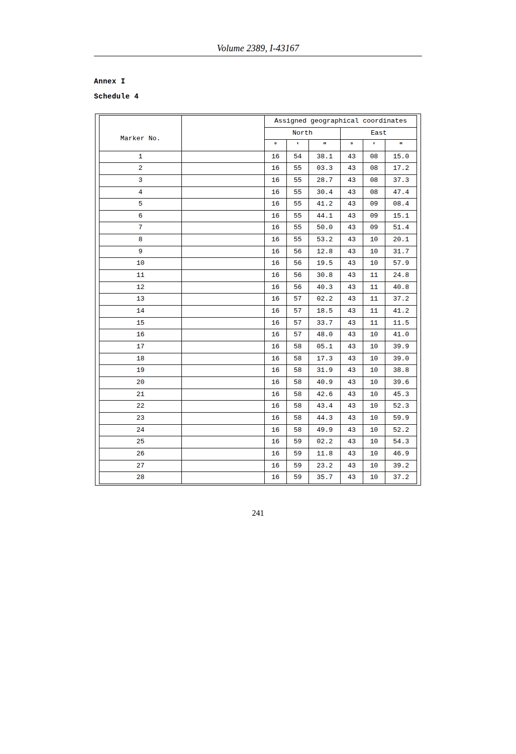Volume 2389, I-43167
Annex I
Schedule 4
| | | Assigned geographical coordinates |
| --- | --- | --- |
| Marker No. | | North | East |
| ° | ′ | ″ | ° | ′ | ″ |
| 1 | | 16 | 54 | 38.1 | 43 | 08 | 15.0 |
| 2 | | 16 | 55 | 03.3 | 43 | 08 | 17.2 |
| 3 | | 16 | 55 | 28.7 | 43 | 08 | 37.3 |
| 4 | | 16 | 55 | 30.4 | 43 | 08 | 47.4 |
| 5 | | 16 | 55 | 41.2 | 43 | 09 | 08.4 |
| 6 | | 16 | 55 | 44.1 | 43 | 09 | 15.1 |
| 7 | | 16 | 55 | 50.0 | 43 | 09 | 51.4 |
| 8 | | 16 | 55 | 53.2 | 43 | 10 | 20.1 |
| 9 | | 16 | 56 | 12.8 | 43 | 10 | 31.7 |
| 10 | | 16 | 56 | 19.5 | 43 | 10 | 57.9 |
| 11 | | 16 | 56 | 30.8 | 43 | 11 | 24.8 |
| 12 | | 16 | 56 | 40.3 | 43 | 11 | 40.8 |
| 13 | | 16 | 57 | 02.2 | 43 | 11 | 37.2 |
| 14 | | 16 | 57 | 18.5 | 43 | 11 | 41.2 |
| 15 | | 16 | 57 | 33.7 | 43 | 11 | 11.5 |
| 16 | | 16 | 57 | 48.0 | 43 | 10 | 41.0 |
| 17 | | 16 | 58 | 05.1 | 43 | 10 | 39.9 |
| 18 | | 16 | 58 | 17.3 | 43 | 10 | 39.0 |
| 19 | | 16 | 58 | 31.9 | 43 | 10 | 38.8 |
| 20 | | 16 | 58 | 40.9 | 43 | 10 | 39.6 |
| 21 | | 16 | 58 | 42.6 | 43 | 10 | 45.3 |
| 22 | | 16 | 58 | 43.4 | 43 | 10 | 52.3 |
| 23 | | 16 | 58 | 44.3 | 43 | 10 | 59.9 |
| 24 | | 16 | 58 | 49.9 | 43 | 10 | 52.2 |
| 25 | | 16 | 59 | 02.2 | 43 | 10 | 54.3 |
| 26 | | 16 | 59 | 11.8 | 43 | 10 | 46.9 |
| 27 | | 16 | 59 | 23.2 | 43 | 10 | 39.2 |
| 28 | | 16 | 59 | 35.7 | 43 | 10 | 37.2 |
241